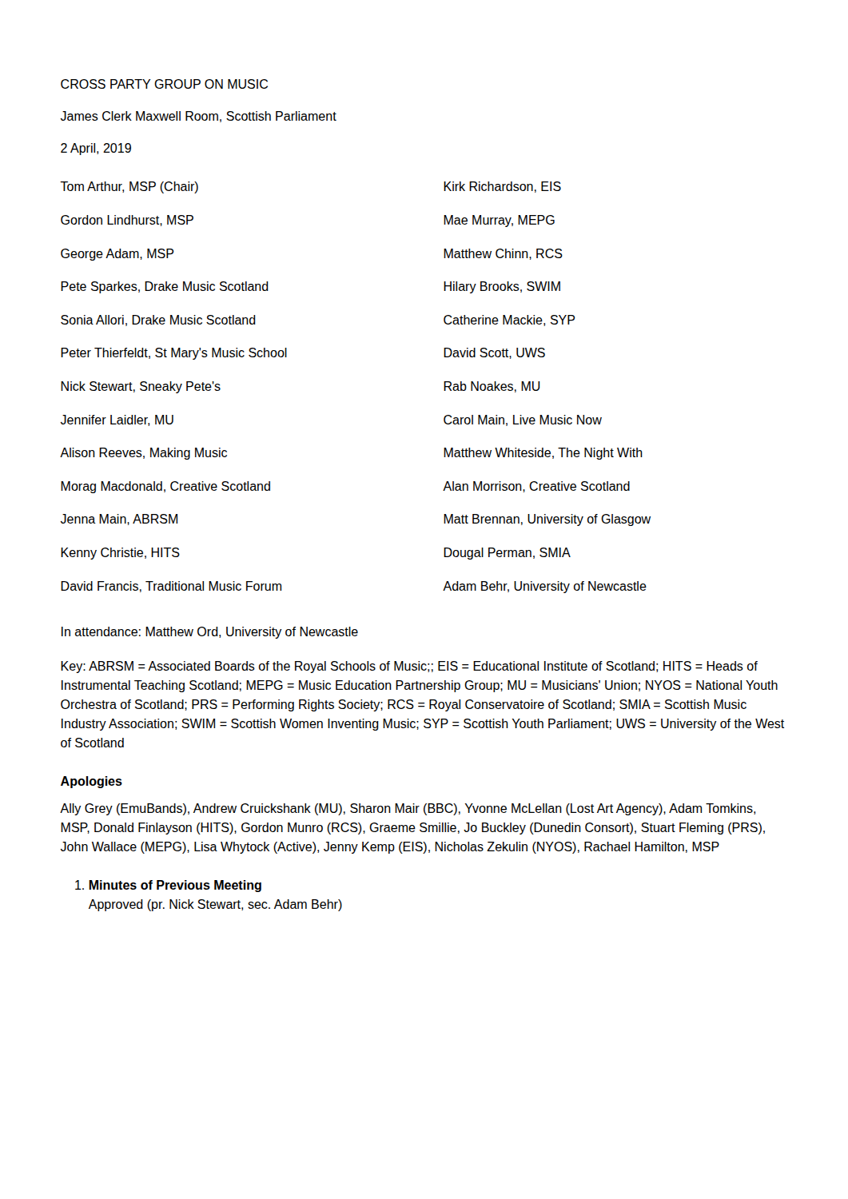CROSS PARTY GROUP ON MUSIC
James Clerk Maxwell Room, Scottish Parliament
2 April, 2019
Tom Arthur, MSP (Chair)
Gordon Lindhurst, MSP
George Adam, MSP
Pete Sparkes, Drake Music Scotland
Sonia Allori, Drake Music Scotland
Peter Thierfeldt, St Mary's Music School
Nick Stewart, Sneaky Pete's
Jennifer Laidler, MU
Alison Reeves, Making Music
Morag Macdonald, Creative Scotland
Jenna Main, ABRSM
Kenny Christie, HITS
David Francis, Traditional Music Forum
Kirk Richardson, EIS
Mae Murray, MEPG
Matthew Chinn, RCS
Hilary Brooks, SWIM
Catherine Mackie, SYP
David Scott, UWS
Rab Noakes, MU
Carol Main, Live Music Now
Matthew Whiteside, The Night With
Alan Morrison, Creative Scotland
Matt Brennan, University of Glasgow
Dougal Perman, SMIA
Adam Behr, University of Newcastle
In attendance: Matthew Ord, University of Newcastle
Key: ABRSM = Associated Boards of the Royal Schools of Music;; EIS = Educational Institute of Scotland; HITS = Heads of Instrumental Teaching Scotland; MEPG = Music Education Partnership Group; MU = Musicians' Union; NYOS = National Youth Orchestra of Scotland; PRS = Performing Rights Society; RCS = Royal Conservatoire of Scotland; SMIA = Scottish Music Industry Association; SWIM = Scottish Women Inventing Music; SYP = Scottish Youth Parliament; UWS = University of the West of Scotland
Apologies
Ally Grey (EmuBands), Andrew Cruickshank (MU), Sharon Mair (BBC), Yvonne McLellan (Lost Art Agency), Adam Tomkins, MSP, Donald Finlayson (HITS), Gordon Munro (RCS), Graeme Smillie, Jo Buckley (Dunedin Consort), Stuart Fleming (PRS), John Wallace (MEPG), Lisa Whytock (Active), Jenny Kemp (EIS), Nicholas Zekulin (NYOS), Rachael Hamilton, MSP
Minutes of Previous Meeting Approved (pr. Nick Stewart, sec. Adam Behr)